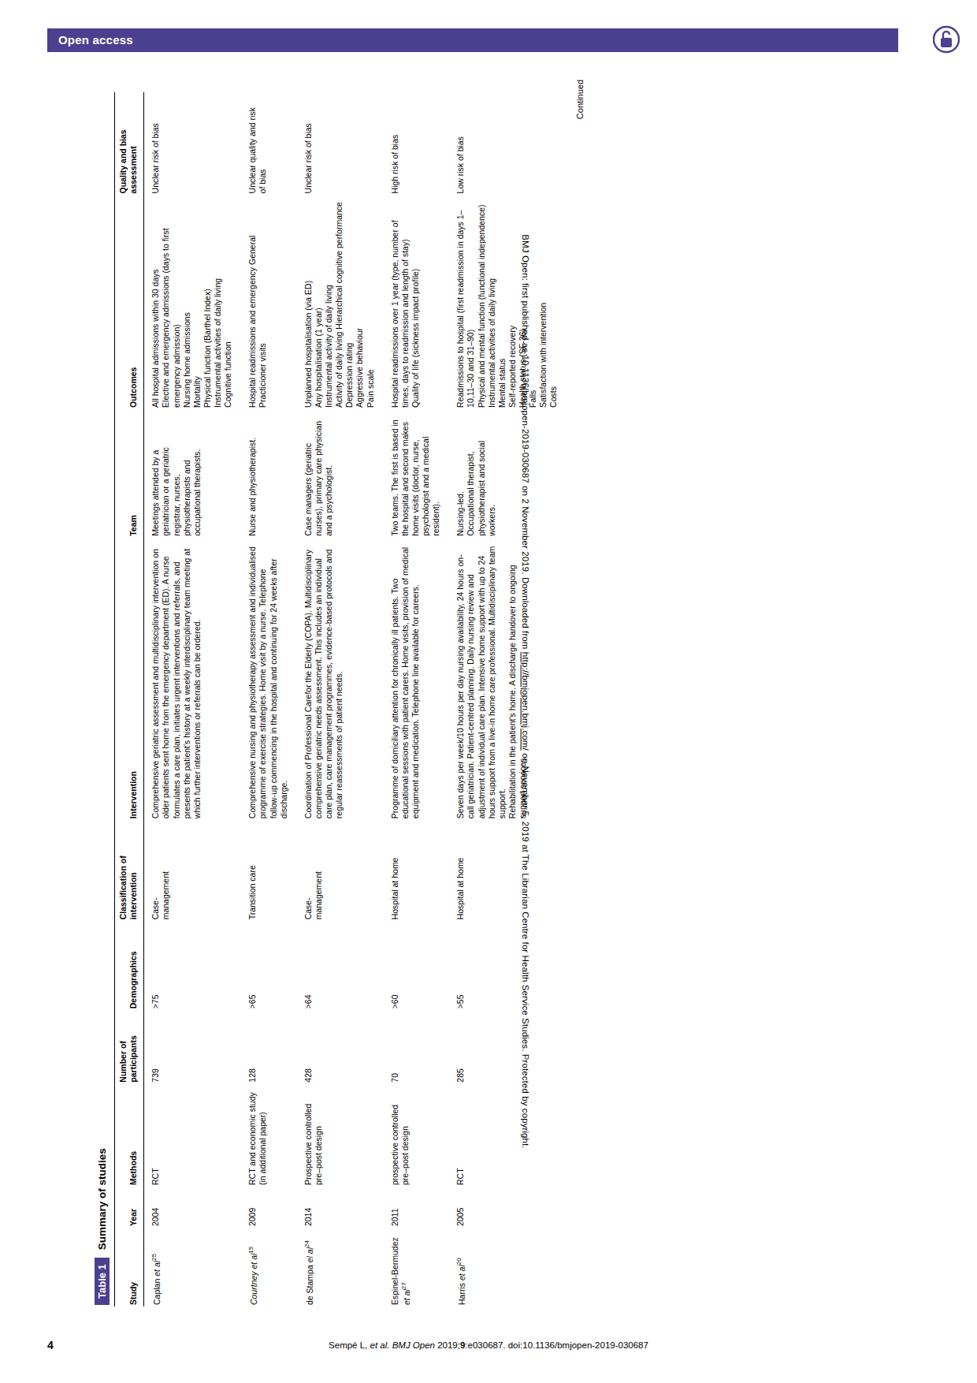Open access
BMJ Open: first published as 10.1136/bmjopen-2019-030687 on 2 November 2019. Downloaded from http://bmjopen.bmj.com/ on November 5, 2019 at The Librarian Centre for Health Service Studies. Protected by copyright.
Table 1 Summary of studies
| Study | Year | Methods | Number of participants | Demographics | Classification of intervention | Intervention | Team | Outcomes | Quality and bias assessment |
| --- | --- | --- | --- | --- | --- | --- | --- | --- | --- |
| Caplan et al 25 | 2004 | RCT | 739 | >75 | Case- management | Comprehensive geriatric assessment and multidisciplinary intervention on older patients sent home from the emergency department (ED). A nurse formulates a care plan, initiates urgent interventions and referrals, and presents the patient's history at a weekly interdisciplinary team meeting at which further interventions or referrals can be ordered. | Meetings attended by a geriatrician or a geriatric registrar, nurses, physiotherapists and occupational therapists. | All hospital admissions within 30 days Elective and emergency admissions (days to first emergency admission) Nursing home admissions Mortality Physical function (Barthel Index) Instrumental activities of daily living Cognitive function | Unclear risk of bias |
| Courtney et al 15 | 2009 | RCT and economic study (in additional paper) | 128 | >65 | Transition care | Comprehensive nursing and physiotherapy assessment and individualised programme of exercise strategies. Home visit by a nurse. Telephone follow-up commencing in the hospital and continuing for 24 weeks after discharge. | Nurse and physiotherapist. | Hospital readmissions and emergency General Practicioner visits | Unclear quality and risk of bias |
| de Stampa el al 24 | 2014 | Prospective controlled pre–post design | 428 | >64 | Case- management | Coordination of Professional Carefor the Elderly (COPA). Multidisciplinary comprehensive geriatric needs assessment. This includes an individual care plan, care management programmes, evidence-based protocols and regular reassessments of patient needs. | Case managers (geriatric nurses), primary care physician and a psychologist. | Unplanned hospitalisation (via ED) Any hospitalisation (1 year) Instrumental activity of daily living Activity of daily living Hierarchical cognitive performance Depression rating Aggressive behaviour Pain scale | Unclear risk of bias |
| Espinel-Bermudez et al 27 | 2011 | prospective controlled pre–post design | 70 | >60 | Hospital at home | Programme of domiciliary attention for chronically ill patients. Two educational sessions with patient carers. Home visits, provision of medical equipment and medication. Telephone line available for careers. | Two teams. The first is based in the hospital and second makes home visits (doctor, nurse, psychologist and a medical resident). | Hospital readmissions over 1 year (type, number of times, days to readmission and length of stay) Quality of life (sickness impact profile) | High risk of bias |
| Harris et al 20 | 2005 | RCT | 285 | >55 | Hospital at home | Seven days per week/10 hours per day nursing availability, 24 hours on-call geriatrician. Patient-centred planning. Daily nursing review and adjustment of individual care plan. Intensive home support with up to 24 hours support from a live-in home care professional. Multidisciplinary team support. Rehabilitation in the patient's home. A discharge handover to ongoing support services. | Nursing-led. Occupational therapist, physiotherapist and social workers. | Readmissions to hospital (first readmission in days 1–10,11–30 and 31–90) Physical and mental function (functional independence) Instrumental activities of daily living Mental status Self-reported recovery Health status (SF-36) Falls Satisfaction with intervention Costs | Low risk of bias |
Continued
4
Sempé L, et al. BMJ Open 2019;9:e030687. doi:10.1136/bmjopen-2019-030687